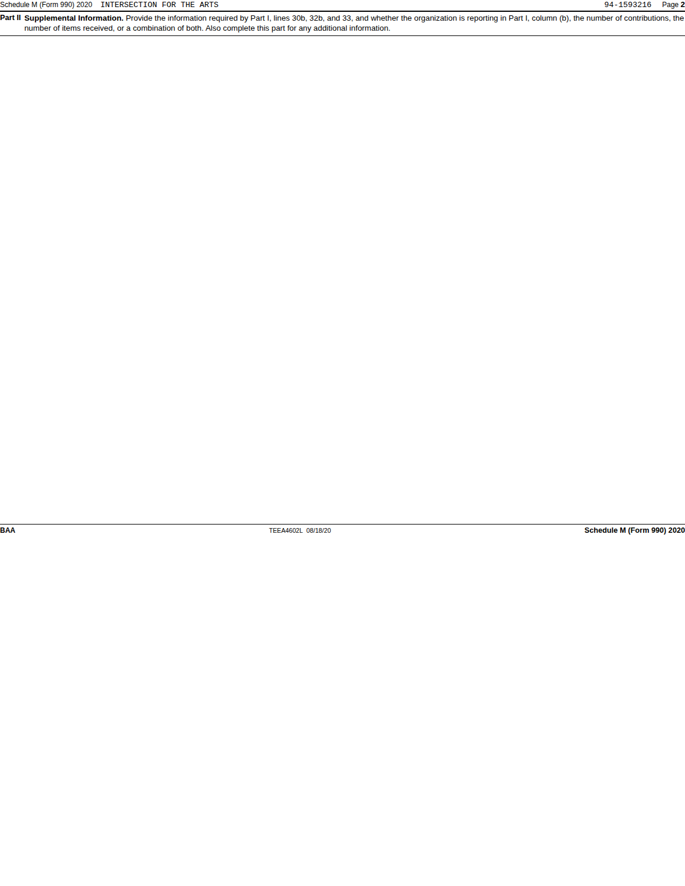Schedule M (Form 990) 2020 INTERSECTION FOR THE ARTS 94-1593216 Page 2
Part II Supplemental Information. Provide the information required by Part I, lines 30b, 32b, and 33, and whether the organization is reporting in Part I, column (b), the number of contributions, the number of items received, or a combination of both. Also complete this part for any additional information.
BAA TEEA4602L 08/18/20 Schedule M (Form 990) 2020